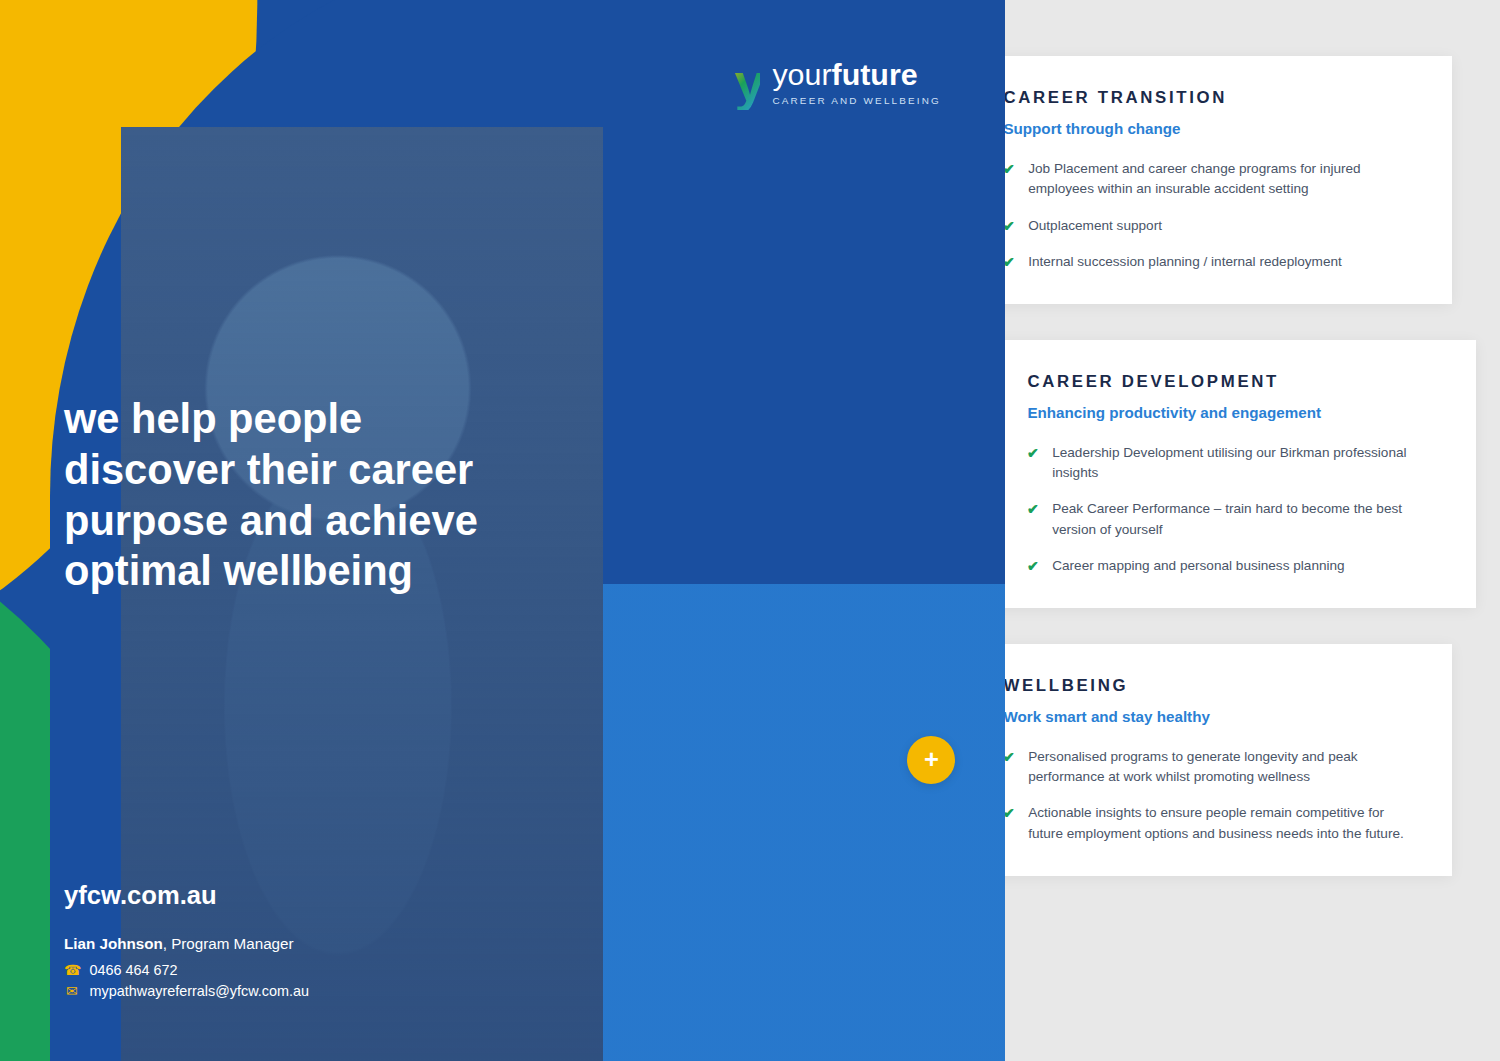y yourfuture
CAREER AND WELLBEING
we help people discover their career purpose and achieve optimal wellbeing
yfcw.com.au
Lian Johnson, Program Manager
☎0466 464 672
✉mypathwayreferrals@yfcw.com.au
CAREER TRANSITION
Support through change
✔Job Placement and career change programs for injured employees within an insurable accident setting
✔Outplacement support
✔Internal succession planning / internal redeployment
CAREER DEVELOPMENT
Enhancing productivity and engagement
✔Leadership Development utilising our Birkman professional insights
✔Peak Career Performance – train hard to become the best version of yourself
✔Career mapping and personal business planning
+
WELLBEING
Work smart and stay healthy
✔Personalised programs to generate longevity and peak performance at work whilst promoting wellness
✔Actionable insights to ensure people remain competitive for future employment options and business needs into the future.